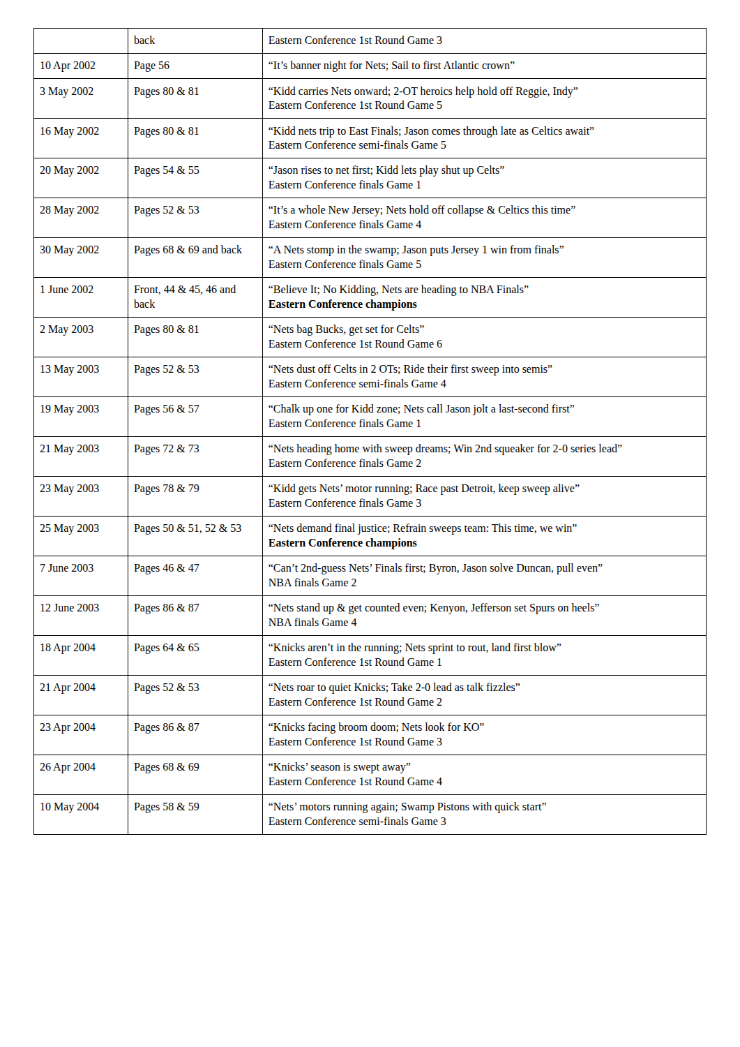| | back | Eastern Conference 1st Round Game 3 |
| 10 Apr 2002 | Page 56 | “It’s banner night for Nets; Sail to first Atlantic crown” |
| 3 May 2002 | Pages 80 & 81 | “Kidd carries Nets onward; 2-OT heroics help hold off Reggie, Indy” Eastern Conference 1st Round Game 5 |
| 16 May 2002 | Pages 80 & 81 | “Kidd nets trip to East Finals; Jason comes through late as Celtics await” Eastern Conference semi-finals Game 5 |
| 20 May 2002 | Pages 54 & 55 | “Jason rises to net first; Kidd lets play shut up Celts” Eastern Conference finals Game 1 |
| 28 May 2002 | Pages 52 & 53 | “It’s a whole New Jersey; Nets hold off collapse & Celtics this time” Eastern Conference finals Game 4 |
| 30 May 2002 | Pages 68 & 69 and back | “A Nets stomp in the swamp; Jason puts Jersey 1 win from finals” Eastern Conference finals Game 5 |
| 1 June 2002 | Front, 44 & 45, 46 and back | “Believe It; No Kidding, Nets are heading to NBA Finals” Eastern Conference champions |
| 2 May 2003 | Pages 80 & 81 | “Nets bag Bucks, get set for Celts” Eastern Conference 1st Round Game 6 |
| 13 May 2003 | Pages 52 & 53 | “Nets dust off Celts in 2 OTs; Ride their first sweep into semis” Eastern Conference semi-finals Game 4 |
| 19 May 2003 | Pages 56 & 57 | “Chalk up one for Kidd zone; Nets call Jason jolt a last-second first” Eastern Conference finals Game 1 |
| 21 May 2003 | Pages 72 & 73 | “Nets heading home with sweep dreams; Win 2nd squeaker for 2-0 series lead” Eastern Conference finals Game 2 |
| 23 May 2003 | Pages 78 & 79 | “Kidd gets Nets’ motor running; Race past Detroit, keep sweep alive” Eastern Conference finals Game 3 |
| 25 May 2003 | Pages 50 & 51, 52 & 53 | “Nets demand final justice; Refrain sweeps team: This time, we win” Eastern Conference champions |
| 7 June 2003 | Pages 46 & 47 | “Can’t 2nd-guess Nets’ Finals first; Byron, Jason solve Duncan, pull even” NBA finals Game 2 |
| 12 June 2003 | Pages 86 & 87 | “Nets stand up & get counted even; Kenyon, Jefferson set Spurs on heels” NBA finals Game 4 |
| 18 Apr 2004 | Pages 64 & 65 | “Knicks aren’t in the running; Nets sprint to rout, land first blow” Eastern Conference 1st Round Game 1 |
| 21 Apr 2004 | Pages 52 & 53 | “Nets roar to quiet Knicks; Take 2-0 lead as talk fizzles” Eastern Conference 1st Round Game 2 |
| 23 Apr 2004 | Pages 86 & 87 | “Knicks facing broom doom; Nets look for KO” Eastern Conference 1st Round Game 3 |
| 26 Apr 2004 | Pages 68 & 69 | “Knicks’ season is swept away” Eastern Conference 1st Round Game 4 |
| 10 May 2004 | Pages 58 & 59 | “Nets’ motors running again; Swamp Pistons with quick start” Eastern Conference semi-finals Game 3 |